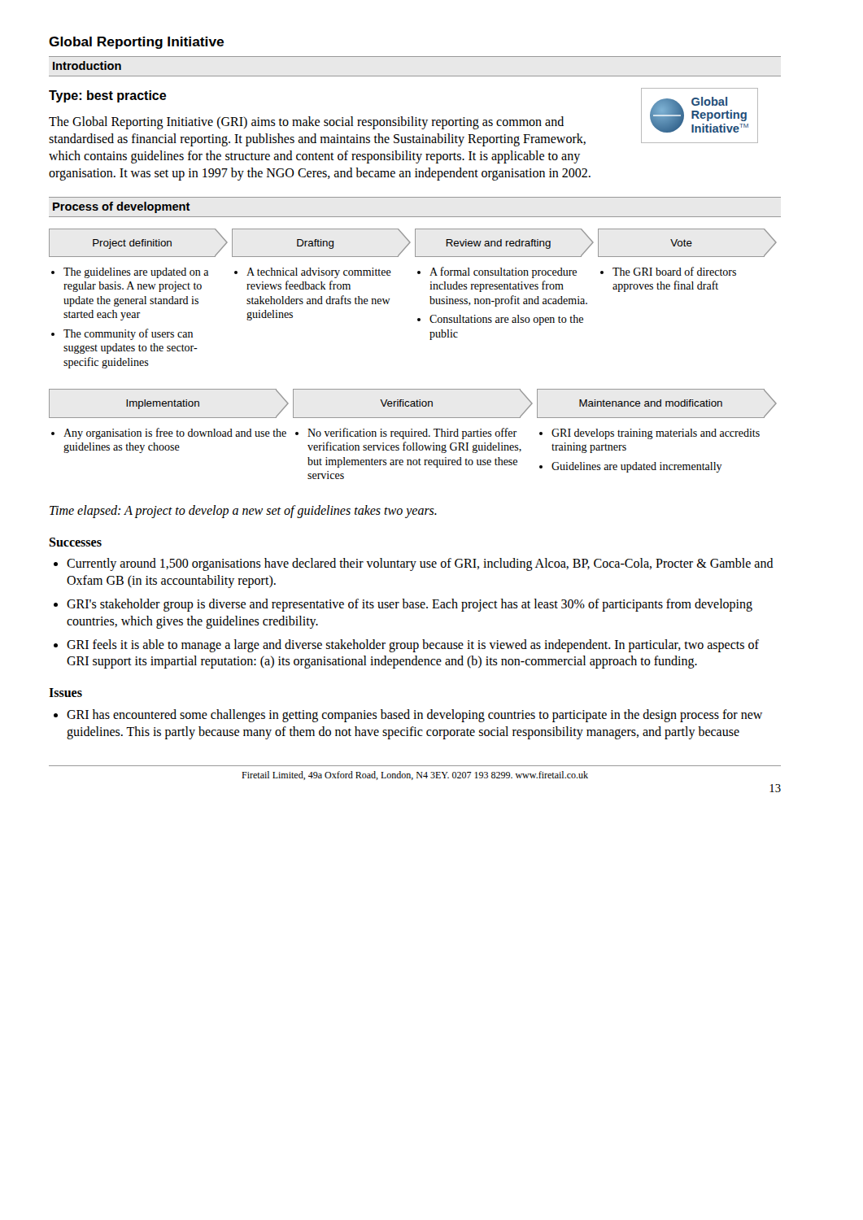Global Reporting Initiative
Introduction
Global
Reporting
InitiativeTM
Type: best practice
The Global Reporting Initiative (GRI) aims to make social responsibility reporting as common and standardised as financial reporting. It publishes and maintains the Sustainability Reporting Framework, which contains guidelines for the structure and content of responsibility reports. It is applicable to any organisation. It was set up in 1997 by the NGO Ceres, and became an independent organisation in 2002.
Process of development
| Project definition | Drafting | Review and redrafting | Vote |
| The guidelines are updated on a regular basis. A new project to update the general standard is started each year The community of users can suggest updates to the sector-specific guidelines | A technical advisory committee reviews feedback from stakeholders and drafts the new guidelines | A formal consultation procedure includes representatives from business, non-profit and academia. Consultations are also open to the public | The GRI board of directors approves the final draft |
| Implementation | Verification | Maintenance and modification |
| Any organisation is free to download and use the guidelines as they choose | No verification is required. Third parties offer verification services following GRI guidelines, but implementers are not required to use these services | GRI develops training materials and accredits training partners Guidelines are updated incrementally |
Time elapsed: A project to develop a new set of guidelines takes two years.
Successes
Currently around 1,500 organisations have declared their voluntary use of GRI, including Alcoa, BP, Coca-Cola, Procter & Gamble and Oxfam GB (in its accountability report).
GRI's stakeholder group is diverse and representative of its user base. Each project has at least 30% of participants from developing countries, which gives the guidelines credibility.
GRI feels it is able to manage a large and diverse stakeholder group because it is viewed as independent. In particular, two aspects of GRI support its impartial reputation: (a) its organisational independence and (b) its non-commercial approach to funding.
Issues
GRI has encountered some challenges in getting companies based in developing countries to participate in the design process for new guidelines. This is partly because many of them do not have specific corporate social responsibility managers, and partly because
Firetail Limited, 49a Oxford Road, London, N4 3EY. 0207 193 8299. www.firetail.co.uk 13